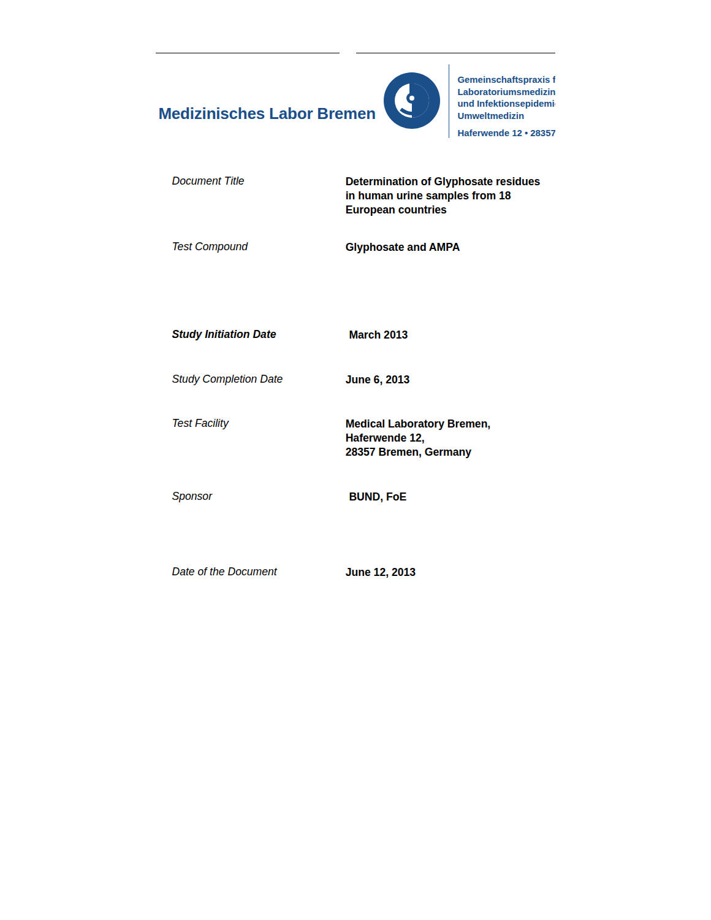Medizinisches Labor Bremen
Gemeinschaftspraxis für
Laboratoriumsmedizin, Mikrobiologie
und Infektionsepidemiologie, Biochemie
Umweltmedizin
Haferwende 12 • 28357 Bremen
Document Title
Determination of Glyphosate residues in human urine samples from 18 European countries
Test Compound
Glyphosate and AMPA
Study Initiation Date
March 2013
Study Completion Date
June 6, 2013
Test Facility
Medical Laboratory Bremen,
Haferwende 12,
28357 Bremen, Germany
Sponsor
BUND, FoE
Date of the Document
June 12, 2013